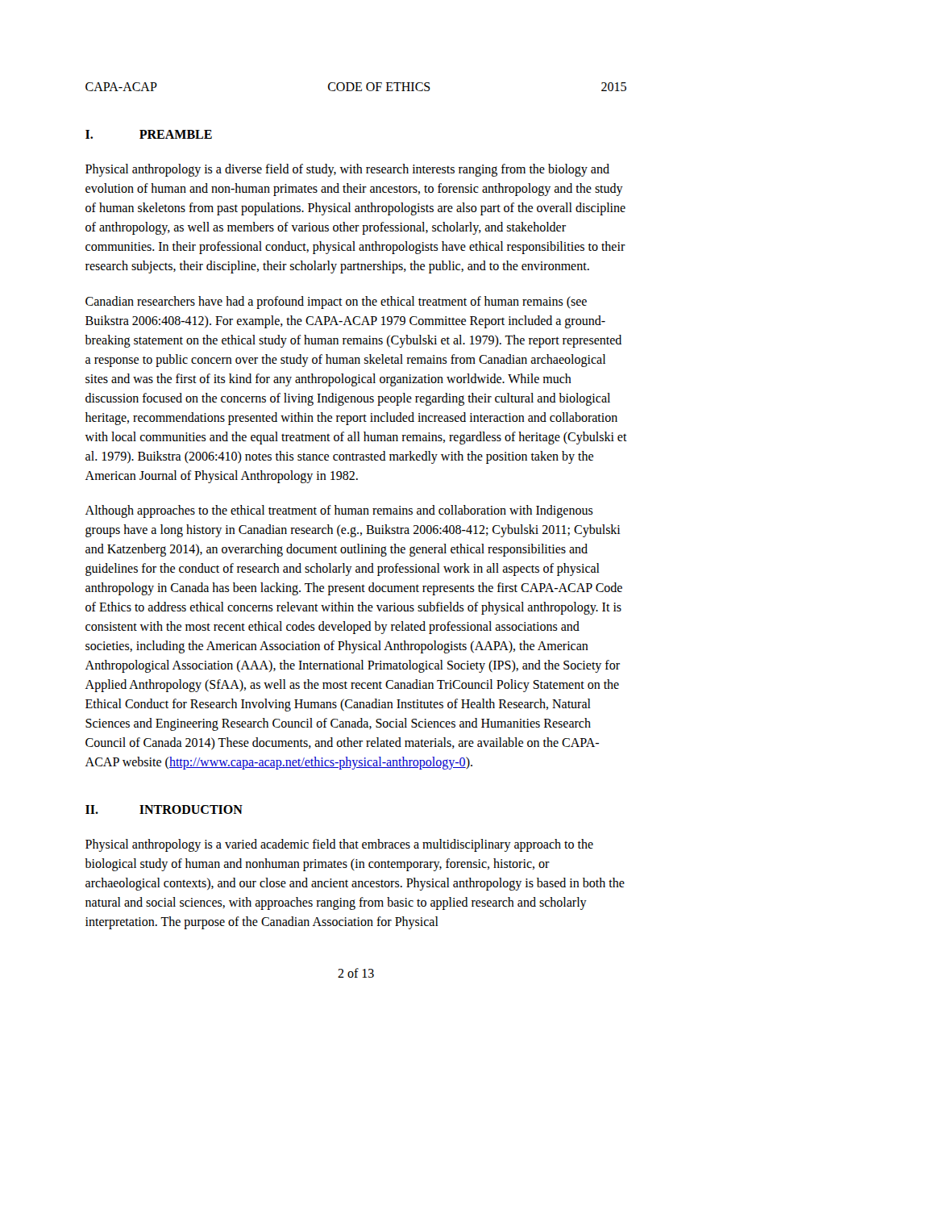CAPA-ACAP CODE OF ETHICS 2015
I. Preamble
Physical anthropology is a diverse field of study, with research interests ranging from the biology and evolution of human and non-human primates and their ancestors, to forensic anthropology and the study of human skeletons from past populations. Physical anthropologists are also part of the overall discipline of anthropology, as well as members of various other professional, scholarly, and stakeholder communities. In their professional conduct, physical anthropologists have ethical responsibilities to their research subjects, their discipline, their scholarly partnerships, the public, and to the environment.
Canadian researchers have had a profound impact on the ethical treatment of human remains (see Buikstra 2006:408-412). For example, the CAPA-ACAP 1979 Committee Report included a ground-breaking statement on the ethical study of human remains (Cybulski et al. 1979). The report represented a response to public concern over the study of human skeletal remains from Canadian archaeological sites and was the first of its kind for any anthropological organization worldwide. While much discussion focused on the concerns of living Indigenous people regarding their cultural and biological heritage, recommendations presented within the report included increased interaction and collaboration with local communities and the equal treatment of all human remains, regardless of heritage (Cybulski et al. 1979). Buikstra (2006:410) notes this stance contrasted markedly with the position taken by the American Journal of Physical Anthropology in 1982.
Although approaches to the ethical treatment of human remains and collaboration with Indigenous groups have a long history in Canadian research (e.g., Buikstra 2006:408-412; Cybulski 2011; Cybulski and Katzenberg 2014), an overarching document outlining the general ethical responsibilities and guidelines for the conduct of research and scholarly and professional work in all aspects of physical anthropology in Canada has been lacking. The present document represents the first CAPA-ACAP Code of Ethics to address ethical concerns relevant within the various subfields of physical anthropology. It is consistent with the most recent ethical codes developed by related professional associations and societies, including the American Association of Physical Anthropologists (AAPA), the American Anthropological Association (AAA), the International Primatological Society (IPS), and the Society for Applied Anthropology (SfAA), as well as the most recent Canadian TriCouncil Policy Statement on the Ethical Conduct for Research Involving Humans (Canadian Institutes of Health Research, Natural Sciences and Engineering Research Council of Canada, Social Sciences and Humanities Research Council of Canada 2014) These documents, and other related materials, are available on the CAPA-ACAP website (http://www.capa-acap.net/ethics-physical-anthropology-0).
II. Introduction
Physical anthropology is a varied academic field that embraces a multidisciplinary approach to the biological study of human and nonhuman primates (in contemporary, forensic, historic, or archaeological contexts), and our close and ancient ancestors. Physical anthropology is based in both the natural and social sciences, with approaches ranging from basic to applied research and scholarly interpretation. The purpose of the Canadian Association for Physical
2 of 13